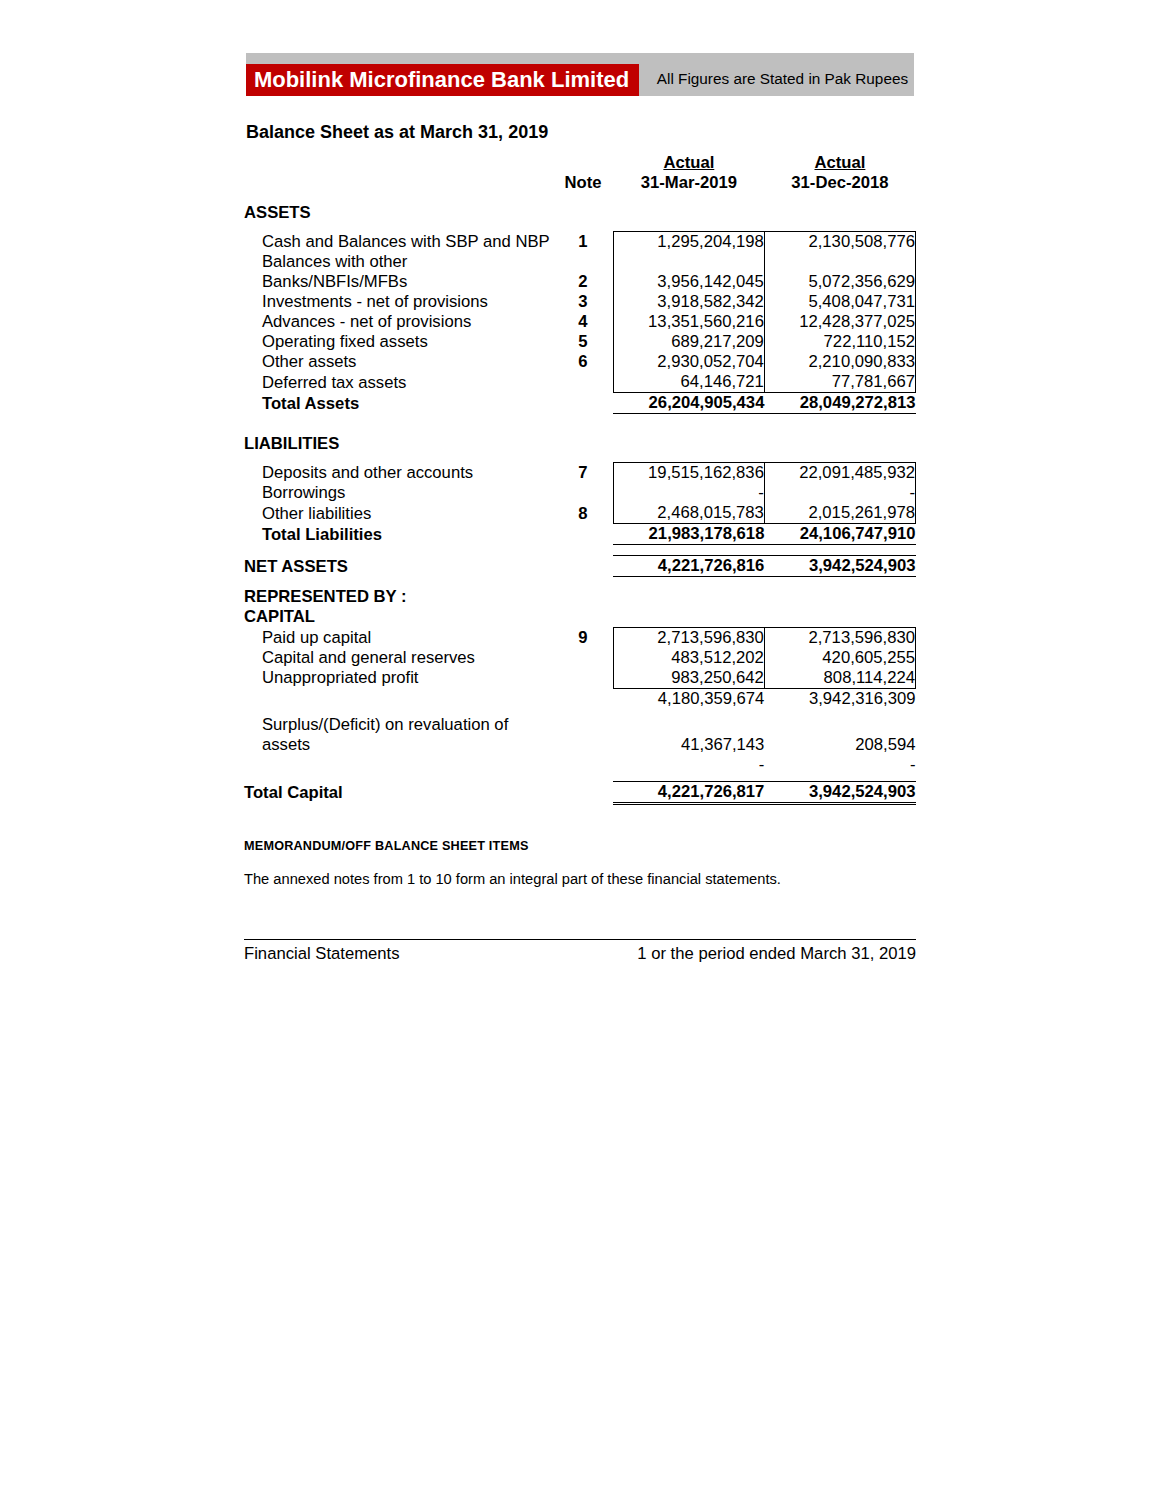Mobilink Microfinance Bank Limited
All Figures are Stated in Pak Rupees
Balance Sheet as at March 31, 2019
| | | Actual | Actual |
| | Note | 31-Mar-2019 | 31-Dec-2018 |
| ASSETS | | | |
| Cash and Balances with SBP and NBP | 1 | 1,295,204,198 | 2,130,508,776 |
| Balances with other Banks/NBFIs/MFBs | 2 | 3,956,142,045 | 5,072,356,629 |
| Investments - net of provisions | 3 | 3,918,582,342 | 5,408,047,731 |
| Advances - net of provisions | 4 | 13,351,560,216 | 12,428,377,025 |
| Operating fixed assets | 5 | 689,217,209 | 722,110,152 |
| Other assets | 6 | 2,930,052,704 | 2,210,090,833 |
| Deferred tax assets | | 64,146,721 | 77,781,667 |
| Total Assets | | 26,204,905,434 | 28,049,272,813 |
| LIABILITIES | | | |
| Deposits and other accounts | 7 | 19,515,162,836 | 22,091,485,932 |
| Borrowings | | - | - |
| Other liabilities | 8 | 2,468,015,783 | 2,015,261,978 |
| Total Liabilities | | 21,983,178,618 | 24,106,747,910 |
| NET ASSETS | | 4,221,726,816 | 3,942,524,903 |
| REPRESENTED BY : | | | |
| CAPITAL | | | |
| Paid up capital | 9 | 2,713,596,830 | 2,713,596,830 |
| Capital and general reserves | | 483,512,202 | 420,605,255 |
| Unappropriated profit | | 983,250,642 | 808,114,224 |
| | | 4,180,359,674 | 3,942,316,309 |
| Surplus/(Deficit) on revaluation of assets | | 41,367,143 | 208,594 |
| | | - | - |
| Total Capital | | 4,221,726,817 | 3,942,524,903 |
MEMORANDUM/OFF BALANCE SHEET ITEMS
The annexed notes from 1 to 10 form an integral part of these financial statements.
Financial Statements
1 or the period ended March 31, 2019